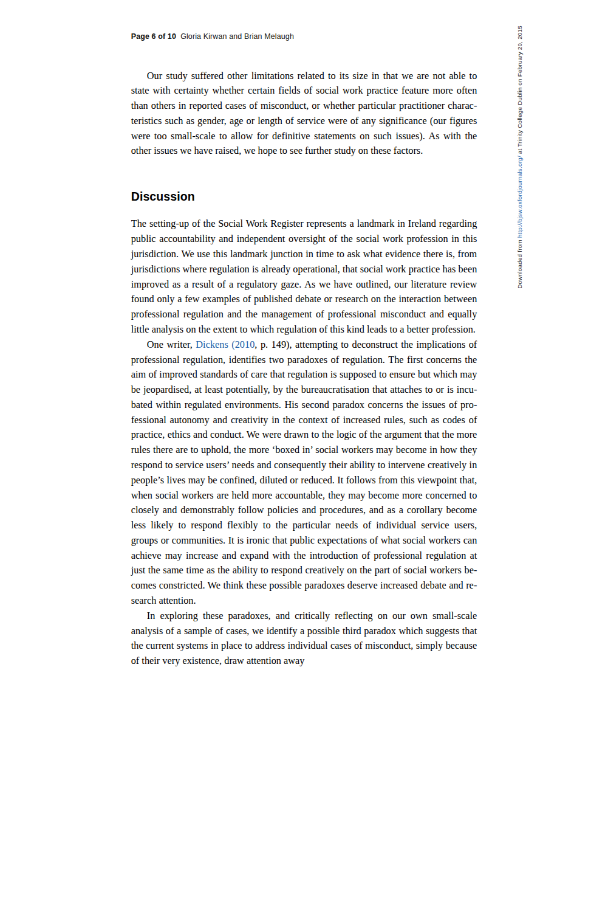Downloaded from http://bjsw.oxfordjournals.org/ at Trinity College Dublin on February 20, 2015
Page 6 of 10 Gloria Kirwan and Brian Melaugh
Our study suffered other limitations related to its size in that we are not able to state with certainty whether certain fields of social work practice feature more often than others in reported cases of misconduct, or whether particular practitioner characteristics such as gender, age or length of service were of any significance (our figures were too small-scale to allow for definitive statements on such issues). As with the other issues we have raised, we hope to see further study on these factors.
Discussion
The setting-up of the Social Work Register represents a landmark in Ireland regarding public accountability and independent oversight of the social work profession in this jurisdiction. We use this landmark junction in time to ask what evidence there is, from jurisdictions where regulation is already operational, that social work practice has been improved as a result of a regulatory gaze. As we have outlined, our literature review found only a few examples of published debate or research on the interaction between professional regulation and the management of professional misconduct and equally little analysis on the extent to which regulation of this kind leads to a better profession.
One writer, Dickens (2010, p. 149), attempting to deconstruct the implications of professional regulation, identifies two paradoxes of regulation. The first concerns the aim of improved standards of care that regulation is supposed to ensure but which may be jeopardised, at least potentially, by the bureaucratisation that attaches to or is incubated within regulated environments. His second paradox concerns the issues of professional autonomy and creativity in the context of increased rules, such as codes of practice, ethics and conduct. We were drawn to the logic of the argument that the more rules there are to uphold, the more ‘boxed in’ social workers may become in how they respond to service users’ needs and consequently their ability to intervene creatively in people’s lives may be confined, diluted or reduced. It follows from this viewpoint that, when social workers are held more accountable, they may become more concerned to closely and demonstrably follow policies and procedures, and as a corollary become less likely to respond flexibly to the particular needs of individual service users, groups or communities. It is ironic that public expectations of what social workers can achieve may increase and expand with the introduction of professional regulation at just the same time as the ability to respond creatively on the part of social workers becomes constricted. We think these possible paradoxes deserve increased debate and research attention.
In exploring these paradoxes, and critically reflecting on our own small-scale analysis of a sample of cases, we identify a possible third paradox which suggests that the current systems in place to address individual cases of misconduct, simply because of their very existence, draw attention away